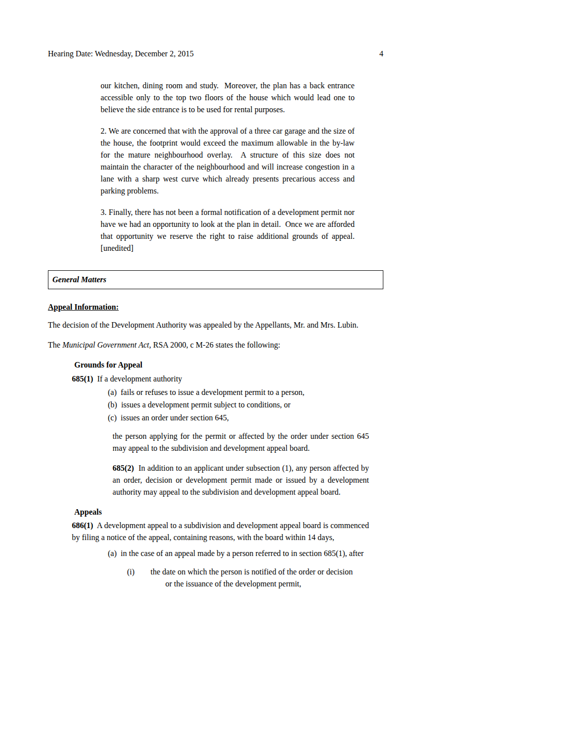Hearing Date: Wednesday, December 2, 2015 4
our kitchen, dining room and study. Moreover, the plan has a back entrance accessible only to the top two floors of the house which would lead one to believe the side entrance is to be used for rental purposes.
2. We are concerned that with the approval of a three car garage and the size of the house, the footprint would exceed the maximum allowable in the by-law for the mature neighbourhood overlay. A structure of this size does not maintain the character of the neighbourhood and will increase congestion in a lane with a sharp west curve which already presents precarious access and parking problems.
3. Finally, there has not been a formal notification of a development permit nor have we had an opportunity to look at the plan in detail. Once we are afforded that opportunity we reserve the right to raise additional grounds of appeal. [unedited]
General Matters
Appeal Information:
The decision of the Development Authority was appealed by the Appellants, Mr. and Mrs. Lubin.
The Municipal Government Act, RSA 2000, c M-26 states the following:
Grounds for Appeal
685(1) If a development authority
(a) fails or refuses to issue a development permit to a person,
(b) issues a development permit subject to conditions, or
(c) issues an order under section 645,
the person applying for the permit or affected by the order under section 645 may appeal to the subdivision and development appeal board.
685(2) In addition to an applicant under subsection (1), any person affected by an order, decision or development permit made or issued by a development authority may appeal to the subdivision and development appeal board.
Appeals
686(1) A development appeal to a subdivision and development appeal board is commenced by filing a notice of the appeal, containing reasons, with the board within 14 days,
(a) in the case of an appeal made by a person referred to in section 685(1), after
(i) the date on which the person is notified of the order or decision
or the issuance of the development permit,